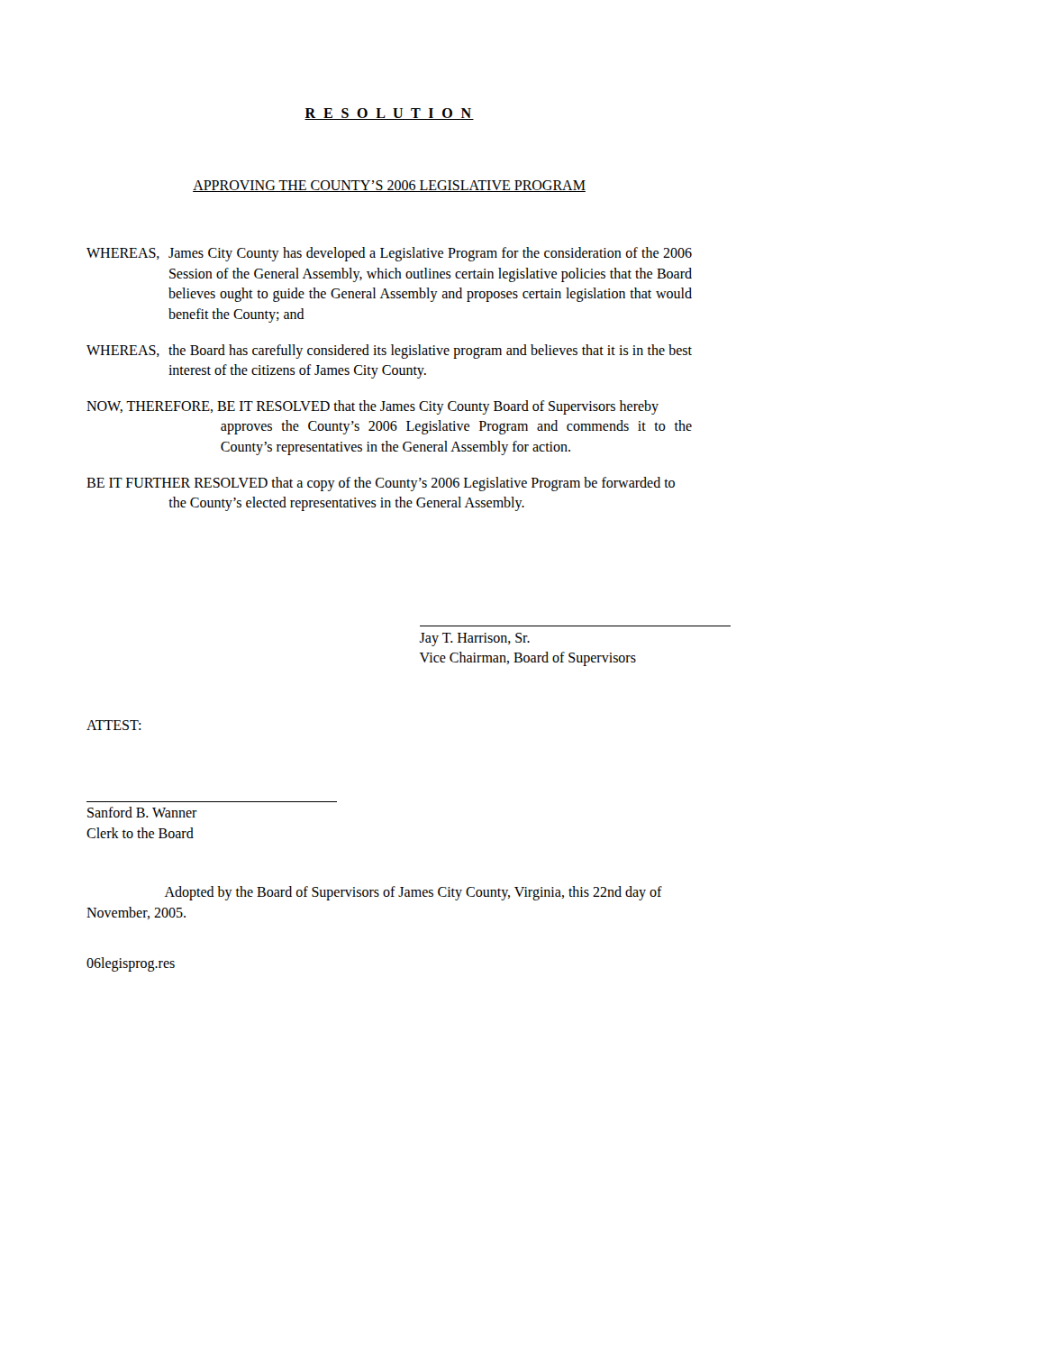R E S O L U T I O N
APPROVING THE COUNTY’S 2006 LEGISLATIVE PROGRAM
WHEREAS,
James City County has developed a Legislative Program for the consideration of the 2006 Session of the General Assembly, which outlines certain legislative policies that the Board believes ought to guide the General Assembly and proposes certain legislation that would benefit the County; and
WHEREAS,
the Board has carefully considered its legislative program and believes that it is in the best interest of the citizens of James City County.
NOW, THEREFORE, BE IT RESOLVED that the James City County Board of Supervisors hereby approves the County’s 2006 Legislative Program and commends it to the County’s representatives in the General Assembly for action.
BE IT FURTHER RESOLVED that a copy of the County’s 2006 Legislative Program be forwarded to the County’s elected representatives in the General Assembly.
Jay T. Harrison, Sr.
Vice Chairman, Board of Supervisors
ATTEST:
Sanford B. Wanner
Clerk to the Board
Adopted by the Board of Supervisors of James City County, Virginia, this 22nd day of November, 2005.
06legisprog.res